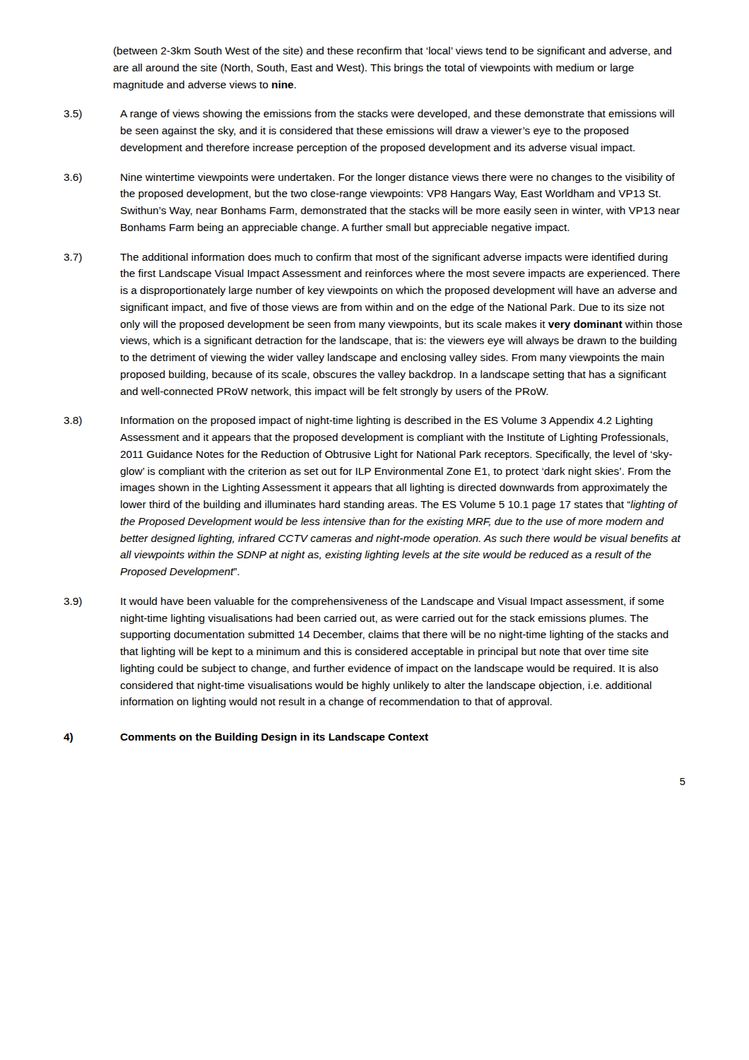(between 2-3km South West of the site) and these reconfirm that ‘local’ views tend to be significant and adverse, and are all around the site (North, South, East and West). This brings the total of viewpoints with medium or large magnitude and adverse views to nine.
3.5)
A range of views showing the emissions from the stacks were developed, and these demonstrate that emissions will be seen against the sky, and it is considered that these emissions will draw a viewer’s eye to the proposed development and therefore increase perception of the proposed development and its adverse visual impact.
3.6)
Nine wintertime viewpoints were undertaken. For the longer distance views there were no changes to the visibility of the proposed development, but the two close-range viewpoints: VP8 Hangars Way, East Worldham and VP13 St. Swithun’s Way, near Bonhams Farm, demonstrated that the stacks will be more easily seen in winter, with VP13 near Bonhams Farm being an appreciable change. A further small but appreciable negative impact.
3.7)
The additional information does much to confirm that most of the significant adverse impacts were identified during the first Landscape Visual Impact Assessment and reinforces where the most severe impacts are experienced. There is a disproportionately large number of key viewpoints on which the proposed development will have an adverse and significant impact, and five of those views are from within and on the edge of the National Park. Due to its size not only will the proposed development be seen from many viewpoints, but its scale makes it very dominant within those views, which is a significant detraction for the landscape, that is: the viewers eye will always be drawn to the building to the detriment of viewing the wider valley landscape and enclosing valley sides. From many viewpoints the main proposed building, because of its scale, obscures the valley backdrop. In a landscape setting that has a significant and well-connected PRoW network, this impact will be felt strongly by users of the PRoW.
3.8)
Information on the proposed impact of night-time lighting is described in the ES Volume 3 Appendix 4.2 Lighting Assessment and it appears that the proposed development is compliant with the Institute of Lighting Professionals, 2011 Guidance Notes for the Reduction of Obtrusive Light for National Park receptors. Specifically, the level of ‘sky-glow’ is compliant with the criterion as set out for ILP Environmental Zone E1, to protect ‘dark night skies’. From the images shown in the Lighting Assessment it appears that all lighting is directed downwards from approximately the lower third of the building and illuminates hard standing areas. The ES Volume 5 10.1 page 17 states that “lighting of the Proposed Development would be less intensive than for the existing MRF, due to the use of more modern and better designed lighting, infrared CCTV cameras and night-mode operation. As such there would be visual benefits at all viewpoints within the SDNP at night as, existing lighting levels at the site would be reduced as a result of the Proposed Development”.
3.9)
It would have been valuable for the comprehensiveness of the Landscape and Visual Impact assessment, if some night-time lighting visualisations had been carried out, as were carried out for the stack emissions plumes. The supporting documentation submitted 14 December, claims that there will be no night-time lighting of the stacks and that lighting will be kept to a minimum and this is considered acceptable in principal but note that over time site lighting could be subject to change, and further evidence of impact on the landscape would be required. It is also considered that night-time visualisations would be highly unlikely to alter the landscape objection, i.e. additional information on lighting would not result in a change of recommendation to that of approval.
4)
Comments on the Building Design in its Landscape Context
5